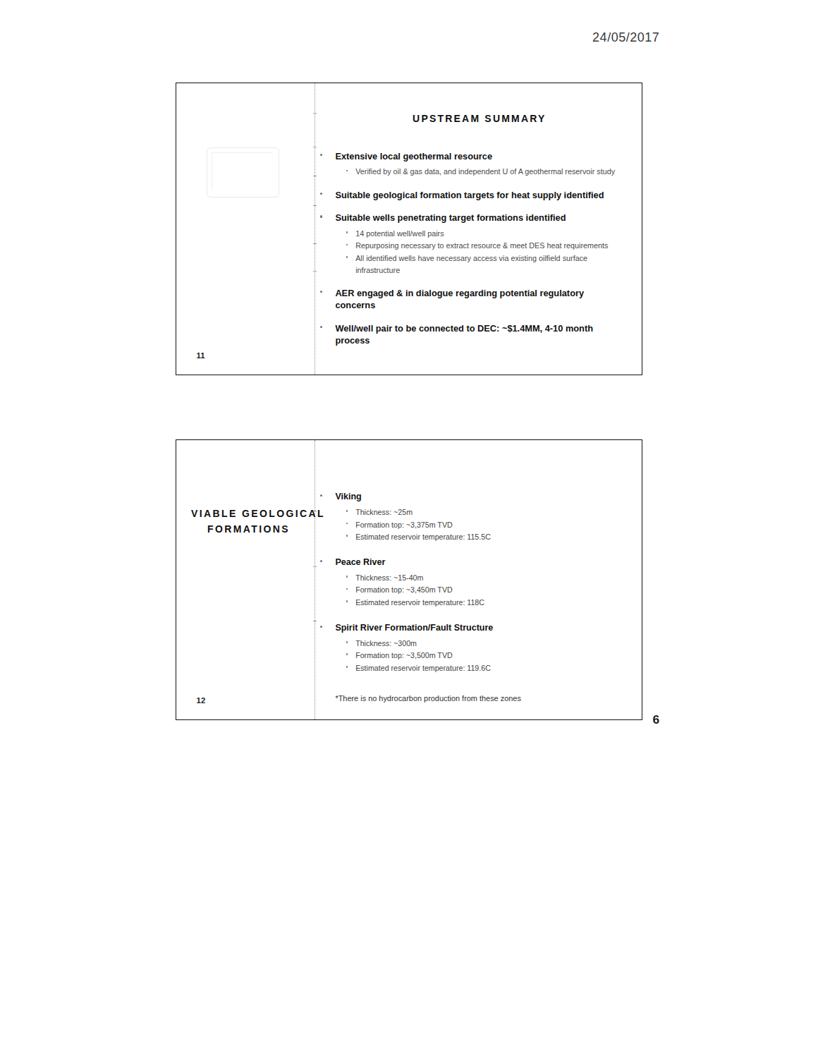24/05/2017
11
UPSTREAM SUMMARY
Extensive local geothermal resource
Verified by oil & gas data, and independent U of A geothermal reservoir study
Suitable geological formation targets for heat supply identified
Suitable wells penetrating target formations identified
14 potential well/well pairs
Repurposing necessary to extract resource & meet DES heat requirements
All identified wells have necessary access via existing oilfield surface infrastructure
AER engaged & in dialogue regarding potential regulatory concerns
Well/well pair to be connected to DEC: ~$1.4MM, 4-10 month process
VIABLE GEOLOGICAL
FORMATIONS
12
Viking
Thickness: ~25m
Formation top: ~3,375m TVD
Estimated reservoir temperature: 115.5C
Peace River
Thickness: ~15-40m
Formation top: ~3,450m TVD
Estimated reservoir temperature: 118C
Spirit River Formation/Fault Structure
Thickness: ~300m
Formation top: ~3,500m TVD
Estimated reservoir temperature: 119.6C
*There is no hydrocarbon production from these zones
6